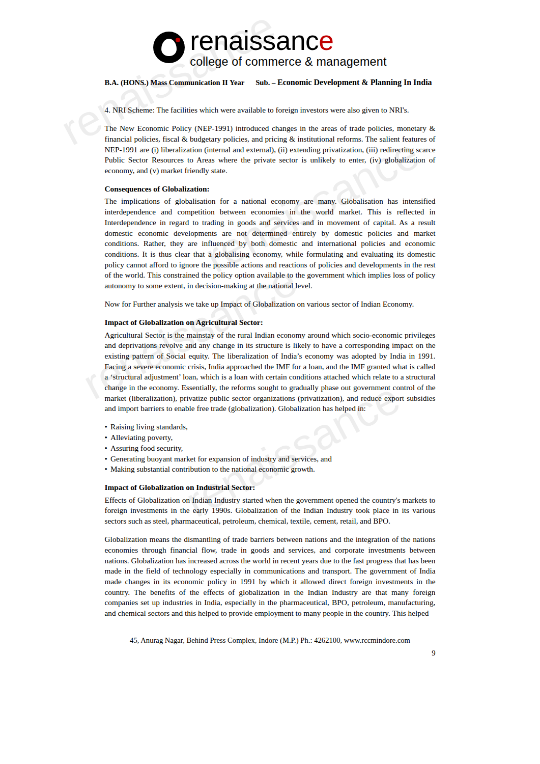renaissance
renaissance
renaissance
renaissance
renaissance
college of commerce & management
B.A. (HONS.) Mass Communication II Year Sub. – Economic Development & Planning In India
4. NRI Scheme: The facilities which were available to foreign investors were also given to NRI's.
The New Economic Policy (NEP-1991) introduced changes in the areas of trade policies, monetary & financial policies, fiscal & budgetary policies, and pricing & institutional reforms. The salient features of NEP-1991 are (i) liberalization (internal and external), (ii) extending privatization, (iii) redirecting scarce Public Sector Resources to Areas where the private sector is unlikely to enter, (iv) globalization of economy, and (v) market friendly state.
Consequences of Globalization:
The implications of globalisation for a national economy are many. Globalisation has intensified interdependence and competition between economies in the world market. This is reflected in Interdependence in regard to trading in goods and services and in movement of capital. As a result domestic economic developments are not determined entirely by domestic policies and market conditions. Rather, they are influenced by both domestic and international policies and economic conditions. It is thus clear that a globalising economy, while formulating and evaluating its domestic policy cannot afford to ignore the possible actions and reactions of policies and developments in the rest of the world. This constrained the policy option available to the government which implies loss of policy autonomy to some extent, in decision-making at the national level.
Now for Further analysis we take up Impact of Globalization on various sector of Indian Economy.
Impact of Globalization on Agricultural Sector:
Agricultural Sector is the mainstay of the rural Indian economy around which socio-economic privileges and deprivations revolve and any change in its structure is likely to have a corresponding impact on the existing pattern of Social equity. The liberalization of India’s economy was adopted by India in 1991. Facing a severe economic crisis, India approached the IMF for a loan, and the IMF granted what is called a ‘structural adjustment’ loan, which is a loan with certain conditions attached which relate to a structural change in the economy. Essentially, the reforms sought to gradually phase out government control of the market (liberalization), privatize public sector organizations (privatization), and reduce export subsidies and import barriers to enable free trade (globalization). Globalization has helped in:
Raising living standards,
Alleviating poverty,
Assuring food security,
Generating buoyant market for expansion of industry and services, and
Making substantial contribution to the national economic growth.
Impact of Globalization on Industrial Sector:
Effects of Globalization on Indian Industry started when the government opened the country's markets to foreign investments in the early 1990s. Globalization of the Indian Industry took place in its various sectors such as steel, pharmaceutical, petroleum, chemical, textile, cement, retail, and BPO.
Globalization means the dismantling of trade barriers between nations and the integration of the nations economies through financial flow, trade in goods and services, and corporate investments between nations. Globalization has increased across the world in recent years due to the fast progress that has been made in the field of technology especially in communications and transport. The government of India made changes in its economic policy in 1991 by which it allowed direct foreign investments in the country. The benefits of the effects of globalization in the Indian Industry are that many foreign companies set up industries in India, especially in the pharmaceutical, BPO, petroleum, manufacturing, and chemical sectors and this helped to provide employment to many people in the country. This helped
45, Anurag Nagar, Behind Press Complex, Indore (M.P.) Ph.: 4262100, www.rccmindore.com
9